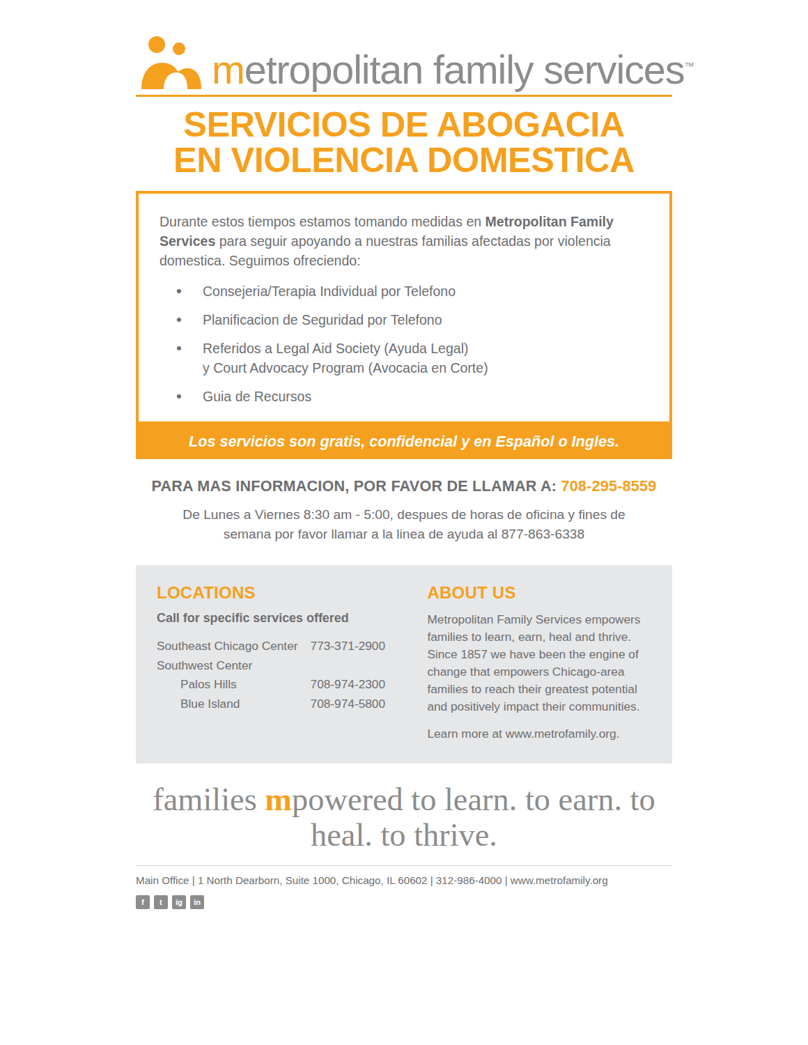metropolitan family services™
SERVICIOS DE ABOGACIA
EN VIOLENCIA DOMESTICA
Durante estos tiempos estamos tomando medidas en Metropolitan Family Services para seguir apoyando a nuestras familias afectadas por violencia domestica. Seguimos ofreciendo:
Consejeria/Terapia Individual por Telefono
Planificacion de Seguridad por Telefono
Referidos a Legal Aid Society (Ayuda Legal)
y Court Advocacy Program (Avocacia en Corte)
Guia de Recursos
Los servicios son gratis, confidencial y en Español o Ingles.
PARA MAS INFORMACION, POR FAVOR DE LLAMAR A: 708-295-8559
De Lunes a Viernes 8:30 am - 5:00, despues de horas de oficina y fines de
semana por favor llamar a la linea de ayuda al 877-863-6338
LOCATIONS
Call for specific services offered
| Southeast Chicago Center | 773-371-2900 |
| Southwest Center | |
| Palos Hills | 708-974-2300 |
| Blue Island | 708-974-5800 |
ABOUT US
Metropolitan Family Services empowers families to learn, earn, heal and thrive. Since 1857 we have been the engine of change that empowers Chicago-area families to reach their greatest potential and positively impact their communities.
Learn more at www.metrofamily.org.
families mpowered to learn. to earn. to heal. to thrive.
Main Office | 1 North Dearborn, Suite 1000, Chicago, IL 60602 | 312-986-4000 | www.metrofamily.org
ftig in